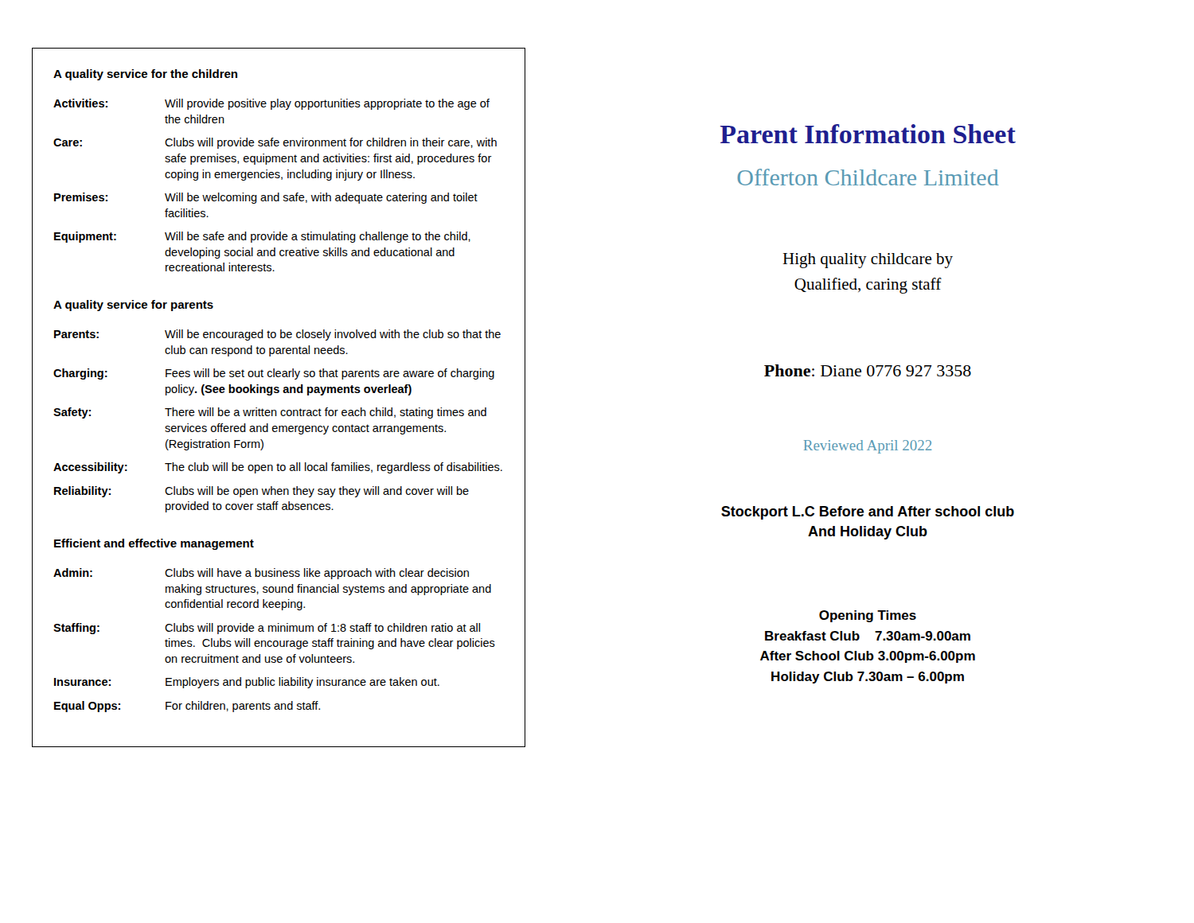A quality service for the children
Activities:
Will provide positive play opportunities appropriate to the age of the children
Care:
Clubs will provide safe environment for children in their care, with safe premises, equipment and activities: first aid, procedures for coping in emergencies, including injury or Illness.
Premises:
Will be welcoming and safe, with adequate catering and toilet facilities.
Equipment:
Will be safe and provide a stimulating challenge to the child, developing social and creative skills and educational and recreational interests.
A quality service for parents
Parents:
Will be encouraged to be closely involved with the club so that the club can respond to parental needs.
Charging:
Fees will be set out clearly so that parents are aware of charging policy. (See bookings and payments overleaf)
Safety:
There will be a written contract for each child, stating times and services offered and emergency contact arrangements. (Registration Form)
Accessibility:
The club will be open to all local families, regardless of disabilities.
Reliability:
Clubs will be open when they say they will and cover will be provided to cover staff absences.
Efficient and effective management
Admin:
Clubs will have a business like approach with clear decision making structures, sound financial systems and appropriate and confidential record keeping.
Staffing:
Clubs will provide a minimum of 1:8 staff to children ratio at all times. Clubs will encourage staff training and have clear policies on recruitment and use of volunteers.
Insurance:
Employers and public liability insurance are taken out.
Equal Opps:
For children, parents and staff.
Parent Information Sheet
Offerton Childcare Limited
High quality childcare by
Qualified, caring staff
Phone: Diane 0776 927 3358
Reviewed April 2022
Stockport L.C Before and After school club
And Holiday Club
Opening Times
Breakfast Club 7.30am-9.00am
After School Club 3.00pm-6.00pm
Holiday Club 7.30am – 6.00pm